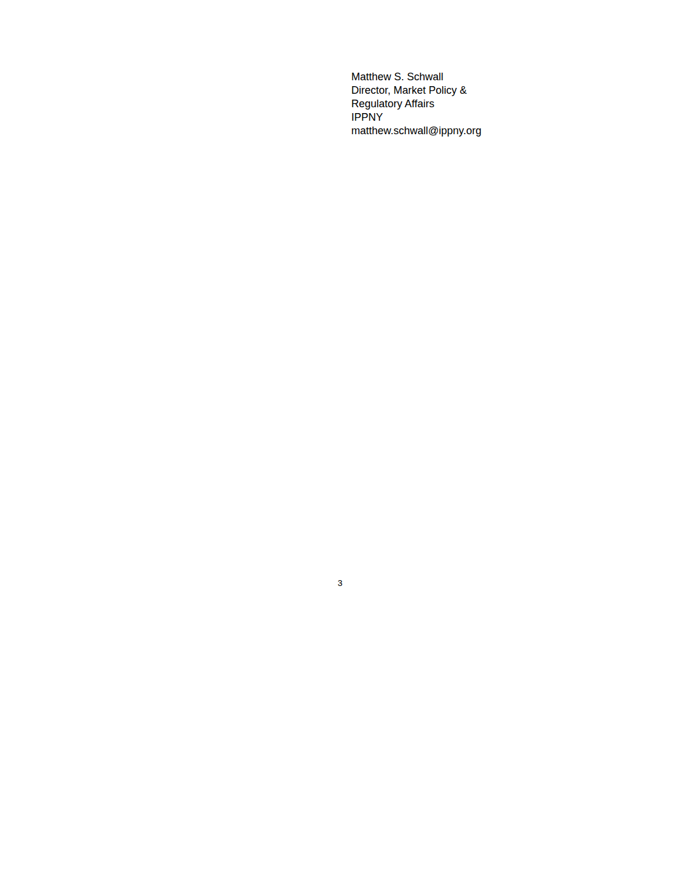Matthew S. Schwall
Director, Market Policy &
Regulatory Affairs
IPPNY
matthew.schwall@ippny.org
3